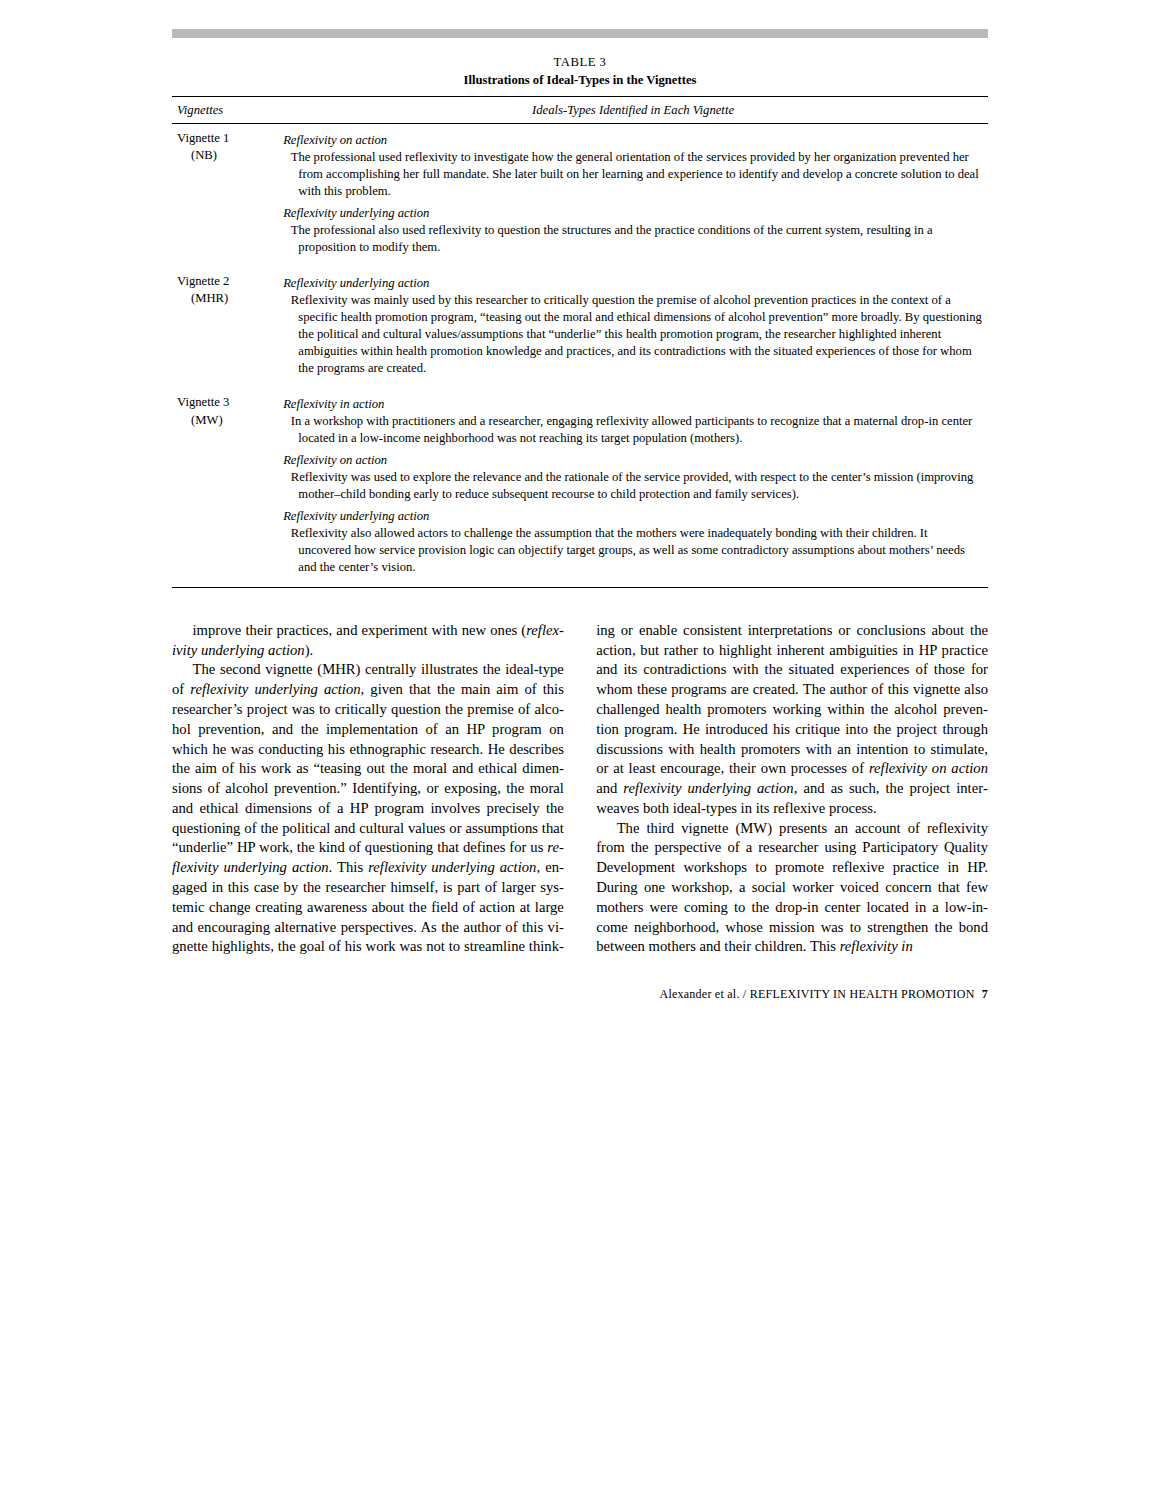TABLE 3 Illustrations of Ideal-Types in the Vignettes
| Vignettes | Ideals-Types Identified in Each Vignette |
| --- | --- |
| Vignette 1 (NB) | Reflexivity on action The professional used reflexivity to investigate how the general orientation of the services provided by her organization prevented her from accomplishing her full mandate. She later built on her learning and experience to identify and develop a concrete solution to deal with this problem. Reflexivity underlying action The professional also used reflexivity to question the structures and the practice conditions of the current system, resulting in a proposition to modify them. |
| Vignette 2 (MHR) | Reflexivity underlying action Reflexivity was mainly used by this researcher to critically question the premise of alcohol prevention practices in the context of a specific health promotion program, “teasing out the moral and ethical dimensions of alcohol prevention” more broadly. By questioning the political and cultural values/assumptions that “underlie” this health promotion program, the researcher highlighted inherent ambiguities within health promotion knowledge and practices, and its contradictions with the situated experiences of those for whom the programs are created. |
| Vignette 3 (MW) | Reflexivity in action In a workshop with practitioners and a researcher, engaging reflexivity allowed participants to recognize that a maternal drop-in center located in a low-income neighborhood was not reaching its target population (mothers). Reflexivity on action Reflexivity was used to explore the relevance and the rationale of the service provided, with respect to the center’s mission (improving mother–child bonding early to reduce subsequent recourse to child protection and family services). Reflexivity underlying action Reflexivity also allowed actors to challenge the assumption that the mothers were inadequately bonding with their children. It uncovered how service provision logic can objectify target groups, as well as some contradictory assumptions about mothers’ needs and the center’s vision. |
improve their practices, and experiment with new ones (reflexivity underlying action).
The second vignette (MHR) centrally illustrates the ideal-type of reflexivity underlying action, given that the main aim of this researcher’s project was to critically question the premise of alcohol prevention, and the implementation of an HP program on which he was conducting his ethnographic research. He describes the aim of his work as “teasing out the moral and ethical dimensions of alcohol prevention.” Identifying, or exposing, the moral and ethical dimensions of a HP program involves precisely the questioning of the political and cultural values or assumptions that “underlie” HP work, the kind of questioning that defines for us reflexivity underlying action. This reflexivity underlying action, engaged in this case by the researcher himself, is part of larger systemic change creating awareness about the field of action at large and encouraging alternative perspectives. As the author of this vignette highlights, the goal of his work was not to streamline thinking or enable consistent interpretations or conclusions about the action, but rather to highlight inherent ambiguities in HP practice and its contradictions with the situated experiences of those for whom these programs are created. The author of this vignette also challenged health promoters working within the alcohol prevention program. He introduced his critique into the project through discussions with health promoters with an intention to stimulate, or at least encourage, their own processes of reflexivity on action and reflexivity underlying action, and as such, the project interweaves both ideal-types in its reflexive process.
The third vignette (MW) presents an account of reflexivity from the perspective of a researcher using Participatory Quality Development workshops to promote reflexive practice in HP. During one workshop, a social worker voiced concern that few mothers were coming to the drop-in center located in a low-income neighborhood, whose mission was to strengthen the bond between mothers and their children. This reflexivity in
Alexander et al. / REFLEXIVITY IN HEALTH PROMOTION7